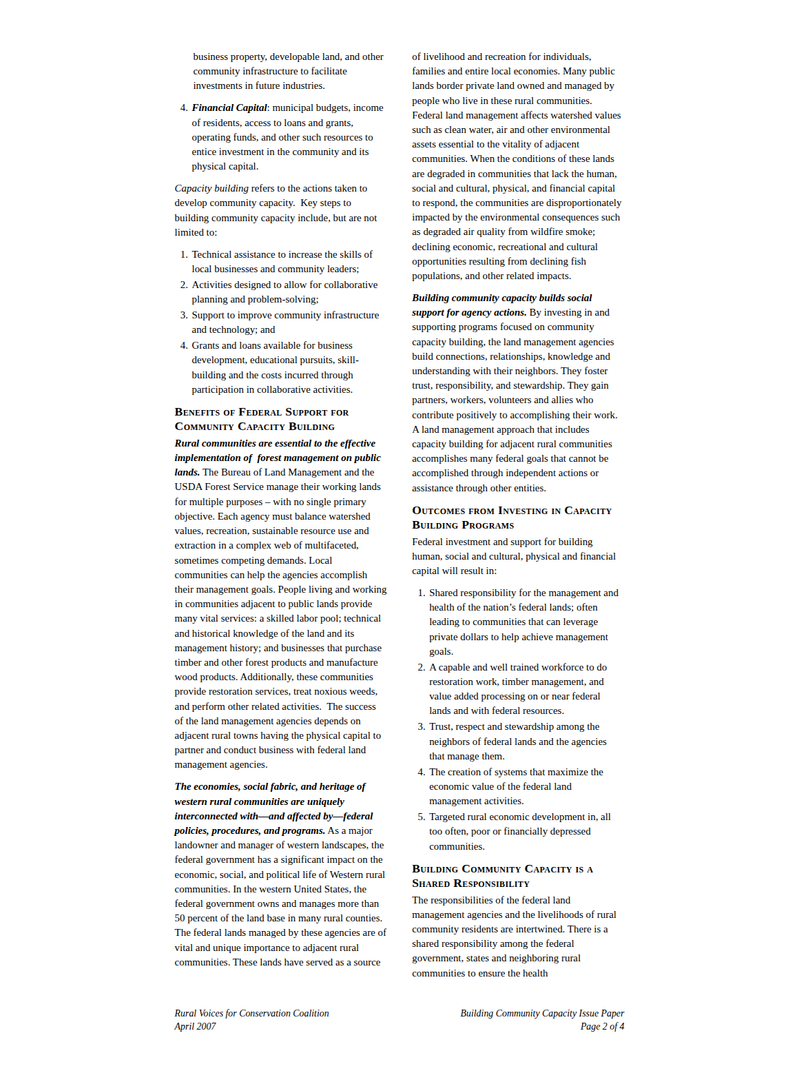business property, developable land, and other community infrastructure to facilitate investments in future industries.
Financial Capital: municipal budgets, income of residents, access to loans and grants, operating funds, and other such resources to entice investment in the community and its physical capital.
Capacity building refers to the actions taken to develop community capacity. Key steps to building community capacity include, but are not limited to:
Technical assistance to increase the skills of local businesses and community leaders;
Activities designed to allow for collaborative planning and problem-solving;
Support to improve community infrastructure and technology; and
Grants and loans available for business development, educational pursuits, skill-building and the costs incurred through participation in collaborative activities.
Benefits of Federal Support for Community Capacity Building
Rural communities are essential to the effective implementation of forest management on public lands. The Bureau of Land Management and the USDA Forest Service manage their working lands for multiple purposes – with no single primary objective. Each agency must balance watershed values, recreation, sustainable resource use and extraction in a complex web of multifaceted, sometimes competing demands. Local communities can help the agencies accomplish their management goals. People living and working in communities adjacent to public lands provide many vital services: a skilled labor pool; technical and historical knowledge of the land and its management history; and businesses that purchase timber and other forest products and manufacture wood products. Additionally, these communities provide restoration services, treat noxious weeds, and perform other related activities. The success of the land management agencies depends on adjacent rural towns having the physical capital to partner and conduct business with federal land management agencies.
The economies, social fabric, and heritage of western rural communities are uniquely interconnected with—and affected by—federal policies, procedures, and programs. As a major landowner and manager of western landscapes, the federal government has a significant impact on the economic, social, and political life of Western rural communities. In the western United States, the federal government owns and manages more than 50 percent of the land base in many rural counties. The federal lands managed by these agencies are of vital and unique importance to adjacent rural communities. These lands have served as a source of livelihood and recreation for individuals, families and entire local economies. Many public lands border private land owned and managed by people who live in these rural communities. Federal land management affects watershed values such as clean water, air and other environmental assets essential to the vitality of adjacent communities. When the conditions of these lands are degraded in communities that lack the human, social and cultural, physical, and financial capital to respond, the communities are disproportionately impacted by the environmental consequences such as degraded air quality from wildfire smoke; declining economic, recreational and cultural opportunities resulting from declining fish populations, and other related impacts.
Building community capacity builds social support for agency actions. By investing in and supporting programs focused on community capacity building, the land management agencies build connections, relationships, knowledge and understanding with their neighbors. They foster trust, responsibility, and stewardship. They gain partners, workers, volunteers and allies who contribute positively to accomplishing their work. A land management approach that includes capacity building for adjacent rural communities accomplishes many federal goals that cannot be accomplished through independent actions or assistance through other entities.
Outcomes from Investing in Capacity Building Programs
Federal investment and support for building human, social and cultural, physical and financial capital will result in:
Shared responsibility for the management and health of the nation’s federal lands; often leading to communities that can leverage private dollars to help achieve management goals.
A capable and well trained workforce to do restoration work, timber management, and value added processing on or near federal lands and with federal resources.
Trust, respect and stewardship among the neighbors of federal lands and the agencies that manage them.
The creation of systems that maximize the economic value of the federal land management activities.
Targeted rural economic development in, all too often, poor or financially depressed communities.
Building Community Capacity is a Shared Responsibility
The responsibilities of the federal land management agencies and the livelihoods of rural community residents are intertwined. There is a shared responsibility among the federal government, states and neighboring rural communities to ensure the health
Rural Voices for Conservation Coalition April 2007
Building Community Capacity Issue Paper Page 2 of 4